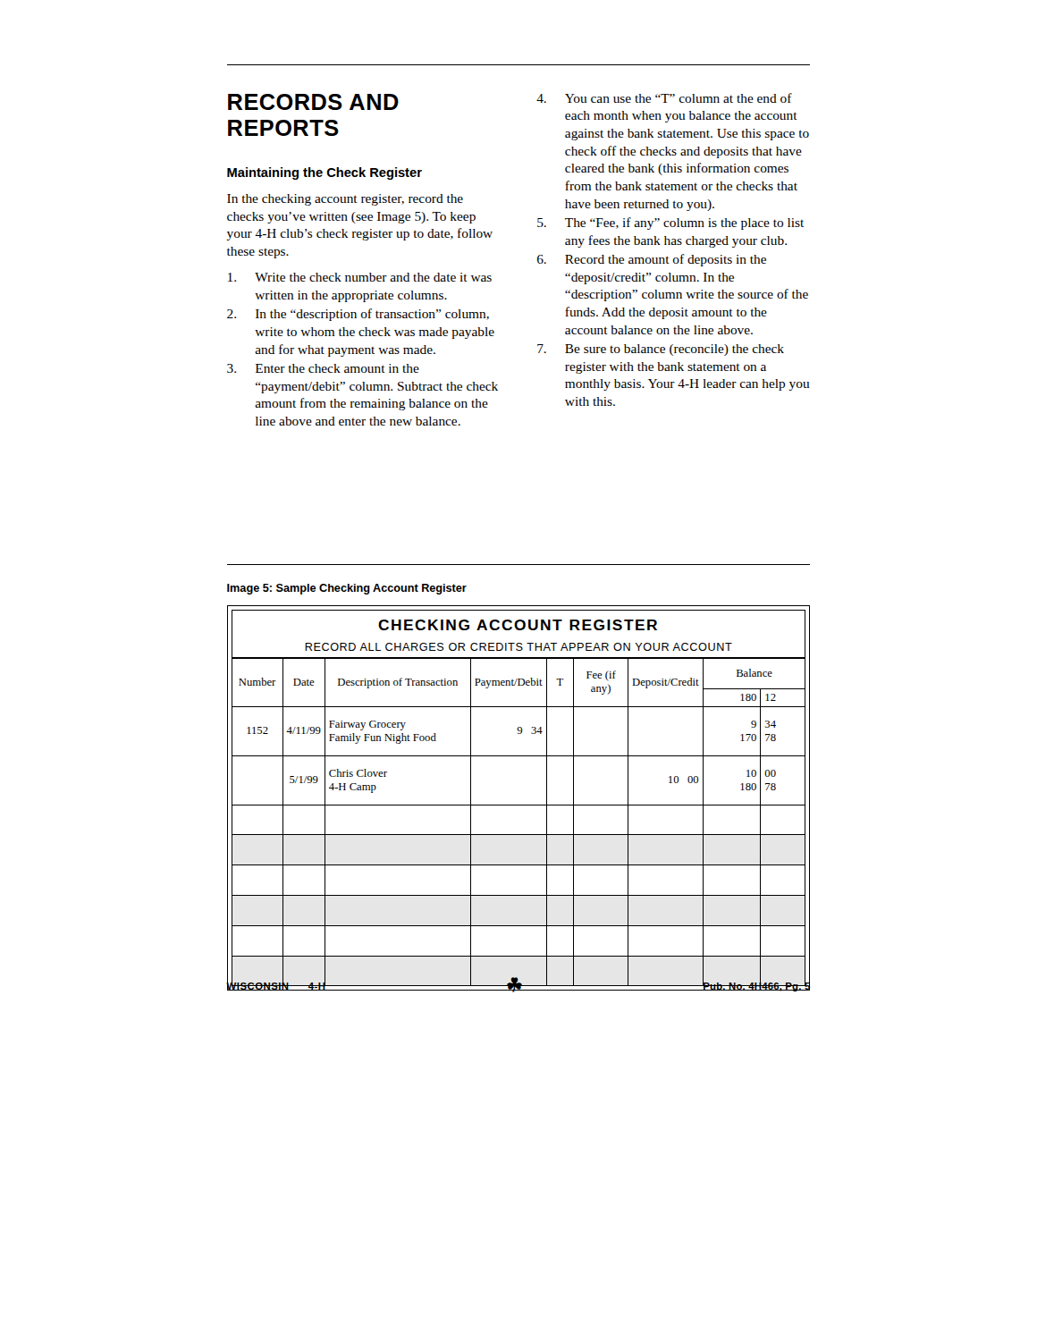RECORDS AND REPORTS
Maintaining the Check Register
In the checking account register, record the checks you’ve written (see Image 5). To keep your 4-H club’s check register up to date, follow these steps.
Write the check number and the date it was written in the appropriate columns.
In the “description of transaction” column, write to whom the check was made payable and for what payment was made.
Enter the check amount in the “payment/debit” column. Subtract the check amount from the remaining balance on the line above and enter the new balance.
You can use the “T” column at the end of each month when you balance the account against the bank statement. Use this space to check off the checks and deposits that have cleared the bank (this information comes from the bank statement or the checks that have been returned to you).
The “Fee, if any” column is the place to list any fees the bank has charged your club.
Record the amount of deposits in the “deposit/credit” column. In the “description” column write the source of the funds. Add the deposit amount to the account balance on the line above.
Be sure to balance (reconcile) the check register with the bank statement on a monthly basis. Your 4-H leader can help you with this.
Image 5: Sample Checking Account Register
CHECKING ACCOUNT REGISTER
RECORD ALL CHARGES OR CREDITS THAT APPEAR ON YOUR ACCOUNT
| Number | Date | Description of Transaction | Payment/Debit | T | Fee (if any) | Deposit/Credit | Balance |
| --- | --- | --- | --- | --- | --- | --- | --- |
| 180 | 12 |
| 1152 | 4/11/99 | Fairway Grocery Family Fun Night Food | 9 34 | | | | 9 170 | 34 78 |
| | 5/1/99 | Chris Clover 4-H Camp | | | | 10 00 | 10 180 | 00 78 |
WISCONSIN 4-H
☘
Pub. No. 4H466, Pg. 5